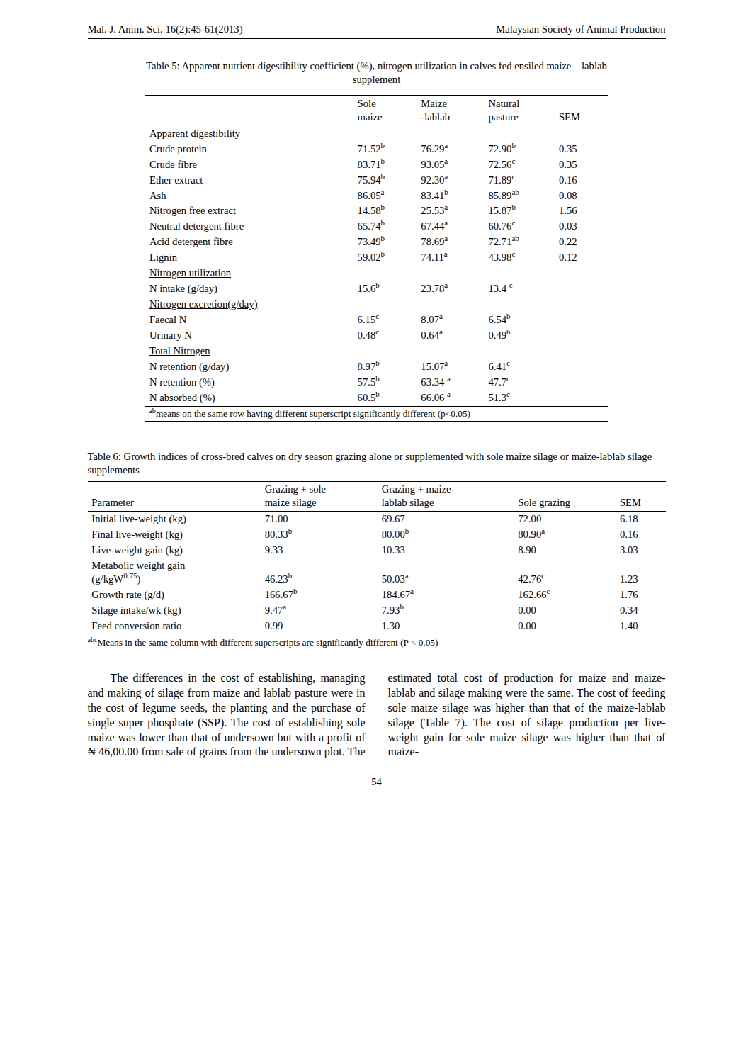Mal. J. Anim. Sci. 16(2):45-61(2013) Malaysian Society of Animal Production
Table 5: Apparent nutrient digestibility coefficient (%), nitrogen utilization in calves fed ensiled maize – lablab supplement
| | Sole maize | Maize -lablab | Natural pasture | SEM |
| --- | --- | --- | --- | --- |
| Apparent digestibility |
| Crude protein | 71.52 b | 76.29 a | 72.90 b | 0.35 |
| Crude fibre | 83.71 b | 93.05 a | 72.56 c | 0.35 |
| Ether extract | 75.94 b | 92.30 a | 71.89 c | 0.16 |
| Ash | 86.05 a | 83.41 b | 85.89 ab | 0.08 |
| Nitrogen free extract | 14.58 b | 25.53 a | 15.87 b | 1.56 |
| Neutral detergent fibre | 65.74 b | 67.44 a | 60.76 c | 0.03 |
| Acid detergent fibre | 73.49 b | 78.69 a | 72.71 ab | 0.22 |
| Lignin | 59.02 b | 74.11 a | 43.98 c | 0.12 |
| Nitrogen utilization | | | | |
| N intake (g/day) | 15.6 b | 23.78 a | 13.4 c | |
| Nitrogen excretion(g/day) | | | | |
| Faecal N | 6.15 c | 8.07 a | 6.54 b | |
| Urinary N | 0.48 c | 0.64 a | 0.49 b | |
| Total Nitrogen | | | | |
| N retention (g/day) | 8.97 b | 15.07 a | 6.41 c | |
| N retention (%) | 57.5 b | 63.34 a | 47.7 c | |
| N absorbed (%) | 60.5 b | 66.06 a | 51.3 c | |
| ab means on the same row having different superscript significantly different (p<0.05) |
Table 6: Growth indices of cross-bred calves on dry season grazing alone or supplemented with sole maize silage or maize-lablab silage supplements
| Parameter | Grazing + sole maize silage | Grazing + maize- lablab silage | Sole grazing | SEM |
| --- | --- | --- | --- | --- |
| Initial live-weight (kg) | 71.00 | 69.67 | 72.00 | 6.18 |
| Final live-weight (kg) | 80.33 b | 80.00 b | 80.90 a | 0.16 |
| Live-weight gain (kg) | 9.33 | 10.33 | 8.90 | 3.03 |
| Metabolic weight gain (g/kgW 0.75 ) | 46.23 b | 50.03 a | 42.76 c | 1.23 |
| Growth rate (g/d) | 166.67 b | 184.67 a | 162.66 c | 1.76 |
| Silage intake/wk (kg) | 9.47 a | 7.93 b | 0.00 | 0.34 |
| Feed conversion ratio | 0.99 | 1.30 | 0.00 | 1.40 |
abcMeans in the same column with different superscripts are significantly different (P < 0.05)
The differences in the cost of establishing, managing and making of silage from maize and lablab pasture were in the cost of legume seeds, the planting and the purchase of single super phosphate (SSP). The cost of establishing sole maize was lower than that of undersown but with a profit of ₦ 46,00.00 from sale of grains from the undersown plot. The estimated total cost of production for maize and maize-lablab and silage making were the same. The cost of feeding sole maize silage was higher than that of the maize-lablab silage (Table 7). The cost of silage production per live-weight gain for sole maize silage was higher than that of maize-
54